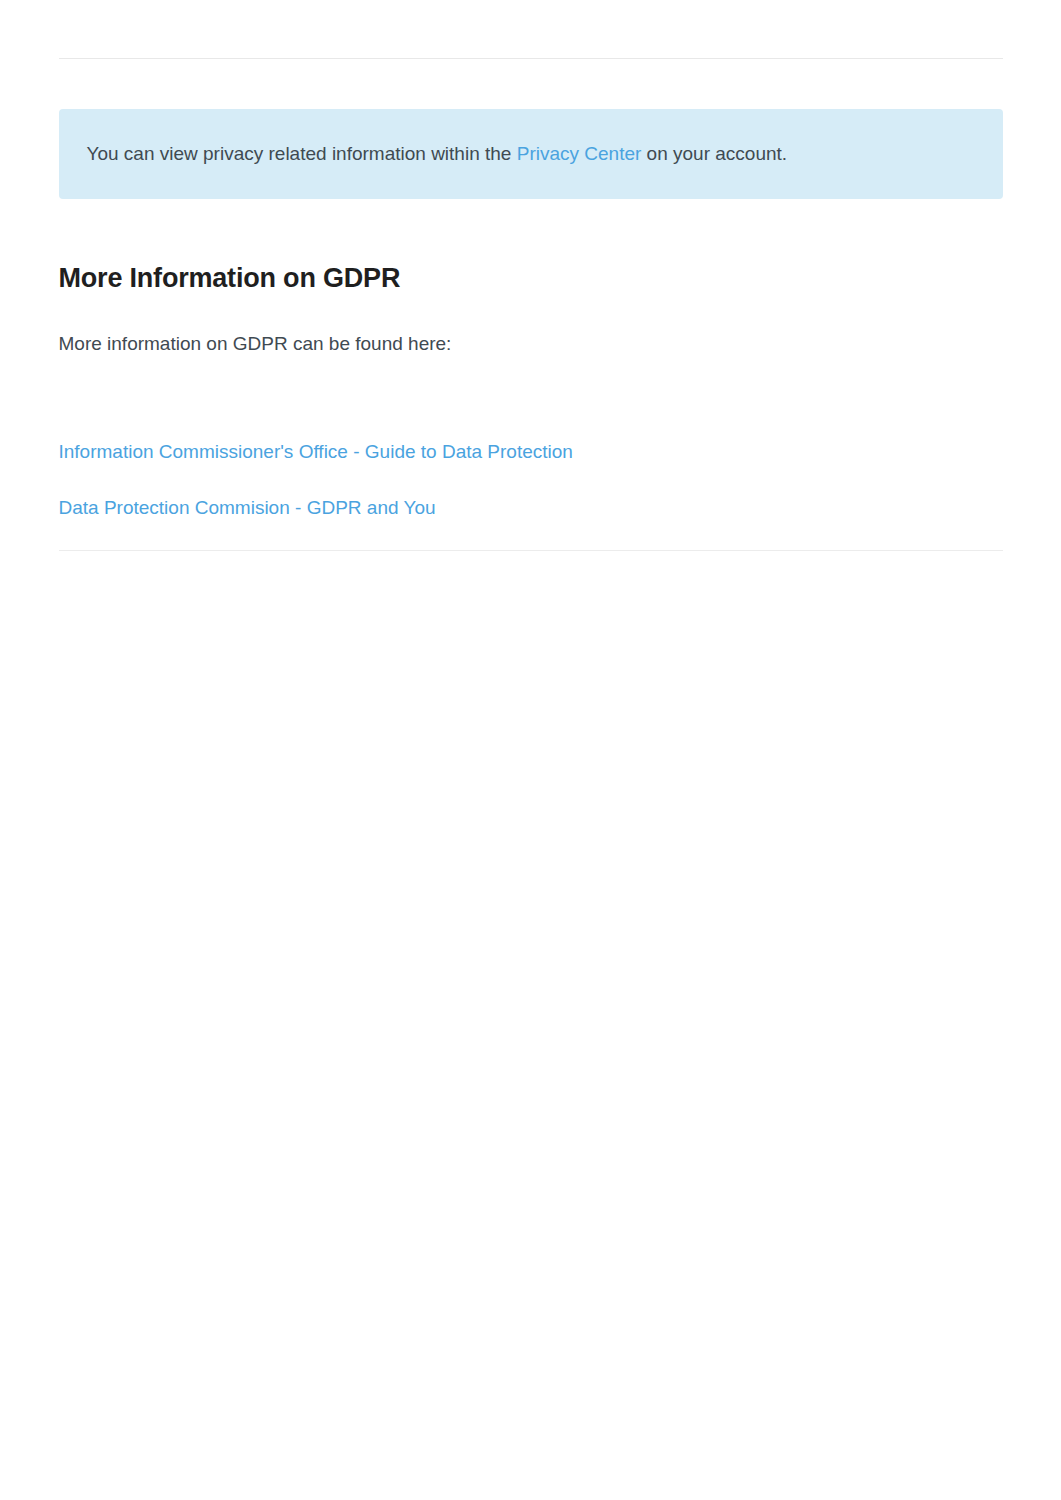You can view privacy related information within the Privacy Center on your account.
More Information on GDPR
More information on GDPR can be found here:
Information Commissioner's Office - Guide to Data Protection
Data Protection Commision - GDPR and You